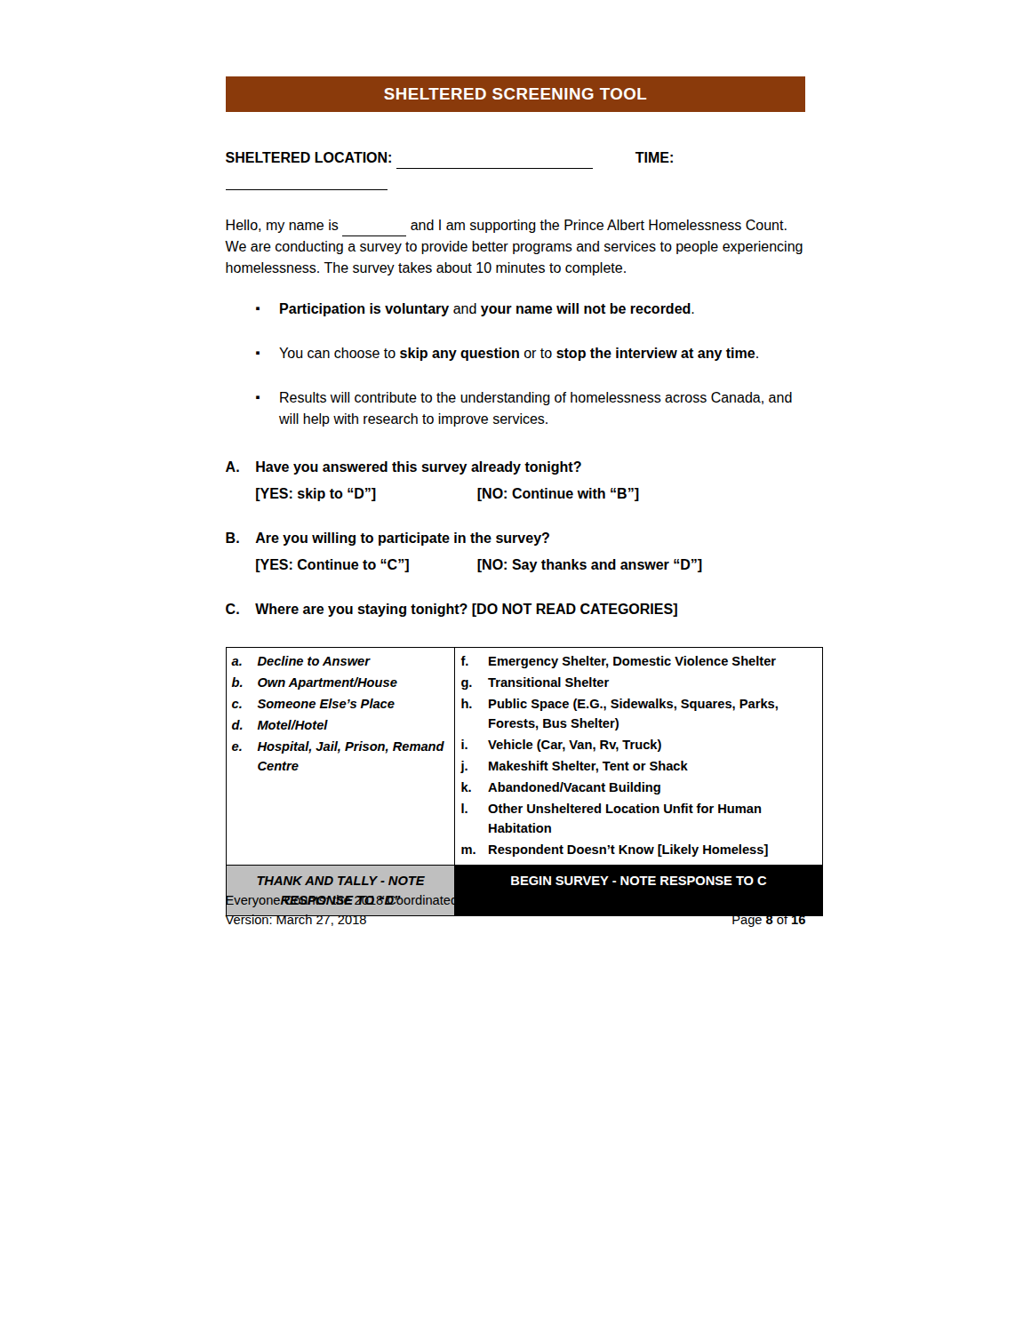SHELTERED SCREENING TOOL
SHELTERED LOCATION: TIME:
Hello, my name is and I am supporting the Prince Albert Homelessness Count. We are conducting a survey to provide better programs and services to people experiencing homelessness. The survey takes about 10 minutes to complete.
Participation is voluntary and your name will not be recorded.
You can choose to skip any question or to stop the interview at any time.
Results will contribute to the understanding of homelessness across Canada, and will help with research to improve services.
A. Have you answered this survey already tonight?
[YES: skip to “D”][NO: Continue with “B”]
B. Are you willing to participate in the survey?
[YES: Continue to “C”][NO: Say thanks and answer “D”]
C. Where are you staying tonight? [DO NOT READ CATEGORIES]
| a. Decline to Answer b. Own Apartment/House c. Someone Else’s Place d. Motel/Hotel e. Hospital, Jail, Prison, Remand Centre | f. Emergency Shelter, Domestic Violence Shelter g. Transitional Shelter h. Public Space (E.G., Sidewalks, Squares, Parks, Forests, Bus Shelter) i. Vehicle (Car, Van, Rv, Truck) j. Makeshift Shelter, Tent or Shack k. Abandoned/Vacant Building l. Other Unsheltered Location Unfit for Human Habitation m. Respondent Doesn’t Know [Likely Homeless] |
| THANK AND TALLY - NOTE RESPONSE TO “D” | BEGIN SURVEY - NOTE RESPONSE TO C |
Everyone Counts: the 2018 Coordinated Point-in-Time Count Final Report Version: March 27, 2018 Page 8 of 16